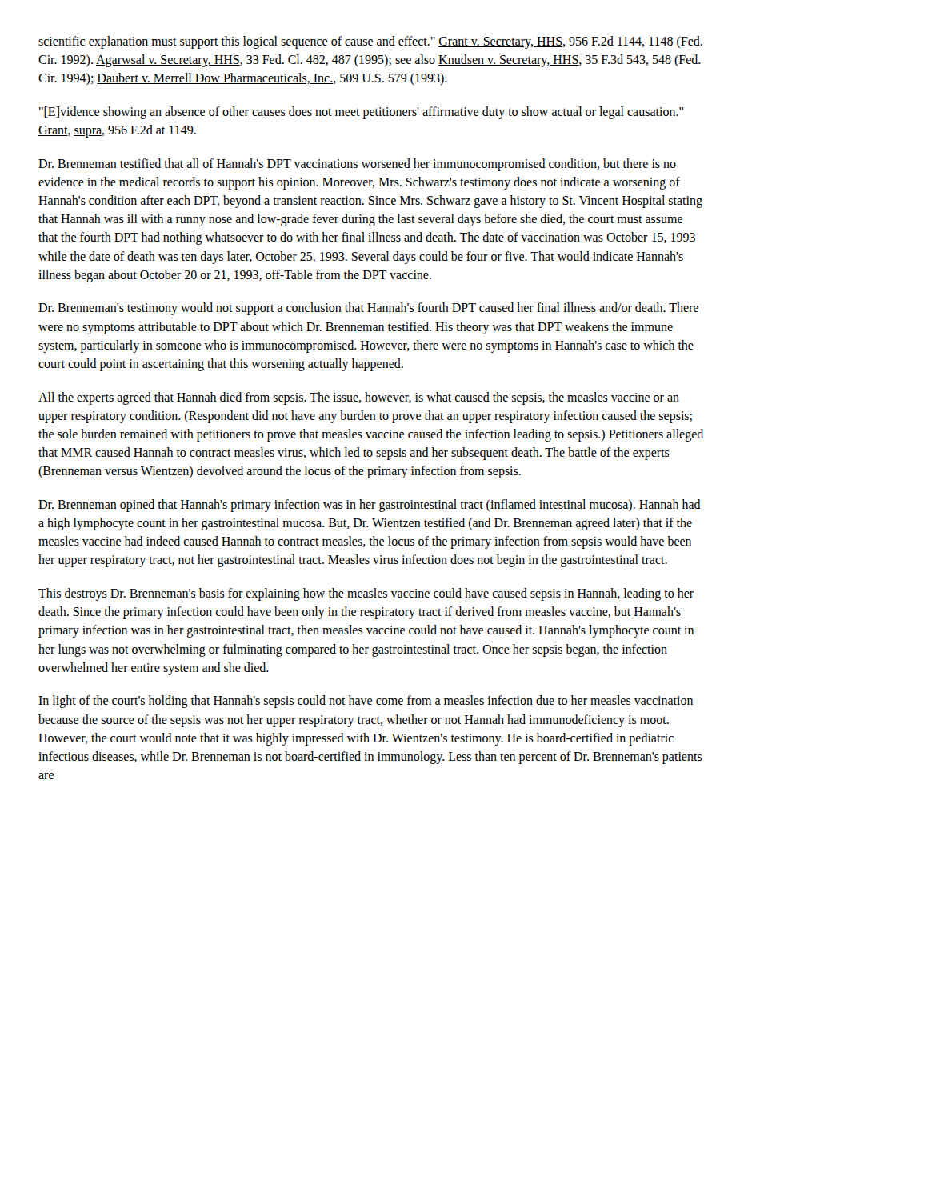scientific explanation must support this logical sequence of cause and effect." Grant v. Secretary, HHS, 956 F.2d 1144, 1148 (Fed. Cir. 1992). Agarwsal v. Secretary, HHS, 33 Fed. Cl. 482, 487 (1995); see also Knudsen v. Secretary, HHS, 35 F.3d 543, 548 (Fed. Cir. 1994); Daubert v. Merrell Dow Pharmaceuticals, Inc., 509 U.S. 579 (1993).
"[E]vidence showing an absence of other causes does not meet petitioners' affirmative duty to show actual or legal causation." Grant, supra, 956 F.2d at 1149.
Dr. Brenneman testified that all of Hannah's DPT vaccinations worsened her immunocompromised condition, but there is no evidence in the medical records to support his opinion. Moreover, Mrs. Schwarz's testimony does not indicate a worsening of Hannah's condition after each DPT, beyond a transient reaction. Since Mrs. Schwarz gave a history to St. Vincent Hospital stating that Hannah was ill with a runny nose and low-grade fever during the last several days before she died, the court must assume that the fourth DPT had nothing whatsoever to do with her final illness and death. The date of vaccination was October 15, 1993 while the date of death was ten days later, October 25, 1993. Several days could be four or five. That would indicate Hannah's illness began about October 20 or 21, 1993, off-Table from the DPT vaccine.
Dr. Brenneman's testimony would not support a conclusion that Hannah's fourth DPT caused her final illness and/or death. There were no symptoms attributable to DPT about which Dr. Brenneman testified. His theory was that DPT weakens the immune system, particularly in someone who is immunocompromised. However, there were no symptoms in Hannah's case to which the court could point in ascertaining that this worsening actually happened.
All the experts agreed that Hannah died from sepsis. The issue, however, is what caused the sepsis, the measles vaccine or an upper respiratory condition. (Respondent did not have any burden to prove that an upper respiratory infection caused the sepsis; the sole burden remained with petitioners to prove that measles vaccine caused the infection leading to sepsis.) Petitioners alleged that MMR caused Hannah to contract measles virus, which led to sepsis and her subsequent death. The battle of the experts (Brenneman versus Wientzen) devolved around the locus of the primary infection from sepsis.
Dr. Brenneman opined that Hannah's primary infection was in her gastrointestinal tract (inflamed intestinal mucosa). Hannah had a high lymphocyte count in her gastrointestinal mucosa. But, Dr. Wientzen testified (and Dr. Brenneman agreed later) that if the measles vaccine had indeed caused Hannah to contract measles, the locus of the primary infection from sepsis would have been her upper respiratory tract, not her gastrointestinal tract. Measles virus infection does not begin in the gastrointestinal tract.
This destroys Dr. Brenneman's basis for explaining how the measles vaccine could have caused sepsis in Hannah, leading to her death. Since the primary infection could have been only in the respiratory tract if derived from measles vaccine, but Hannah's primary infection was in her gastrointestinal tract, then measles vaccine could not have caused it. Hannah's lymphocyte count in her lungs was not overwhelming or fulminating compared to her gastrointestinal tract. Once her sepsis began, the infection overwhelmed her entire system and she died.
In light of the court's holding that Hannah's sepsis could not have come from a measles infection due to her measles vaccination because the source of the sepsis was not her upper respiratory tract, whether or not Hannah had immunodeficiency is moot. However, the court would note that it was highly impressed with Dr. Wientzen's testimony. He is board-certified in pediatric infectious diseases, while Dr. Brenneman is not board-certified in immunology. Less than ten percent of Dr. Brenneman's patients are